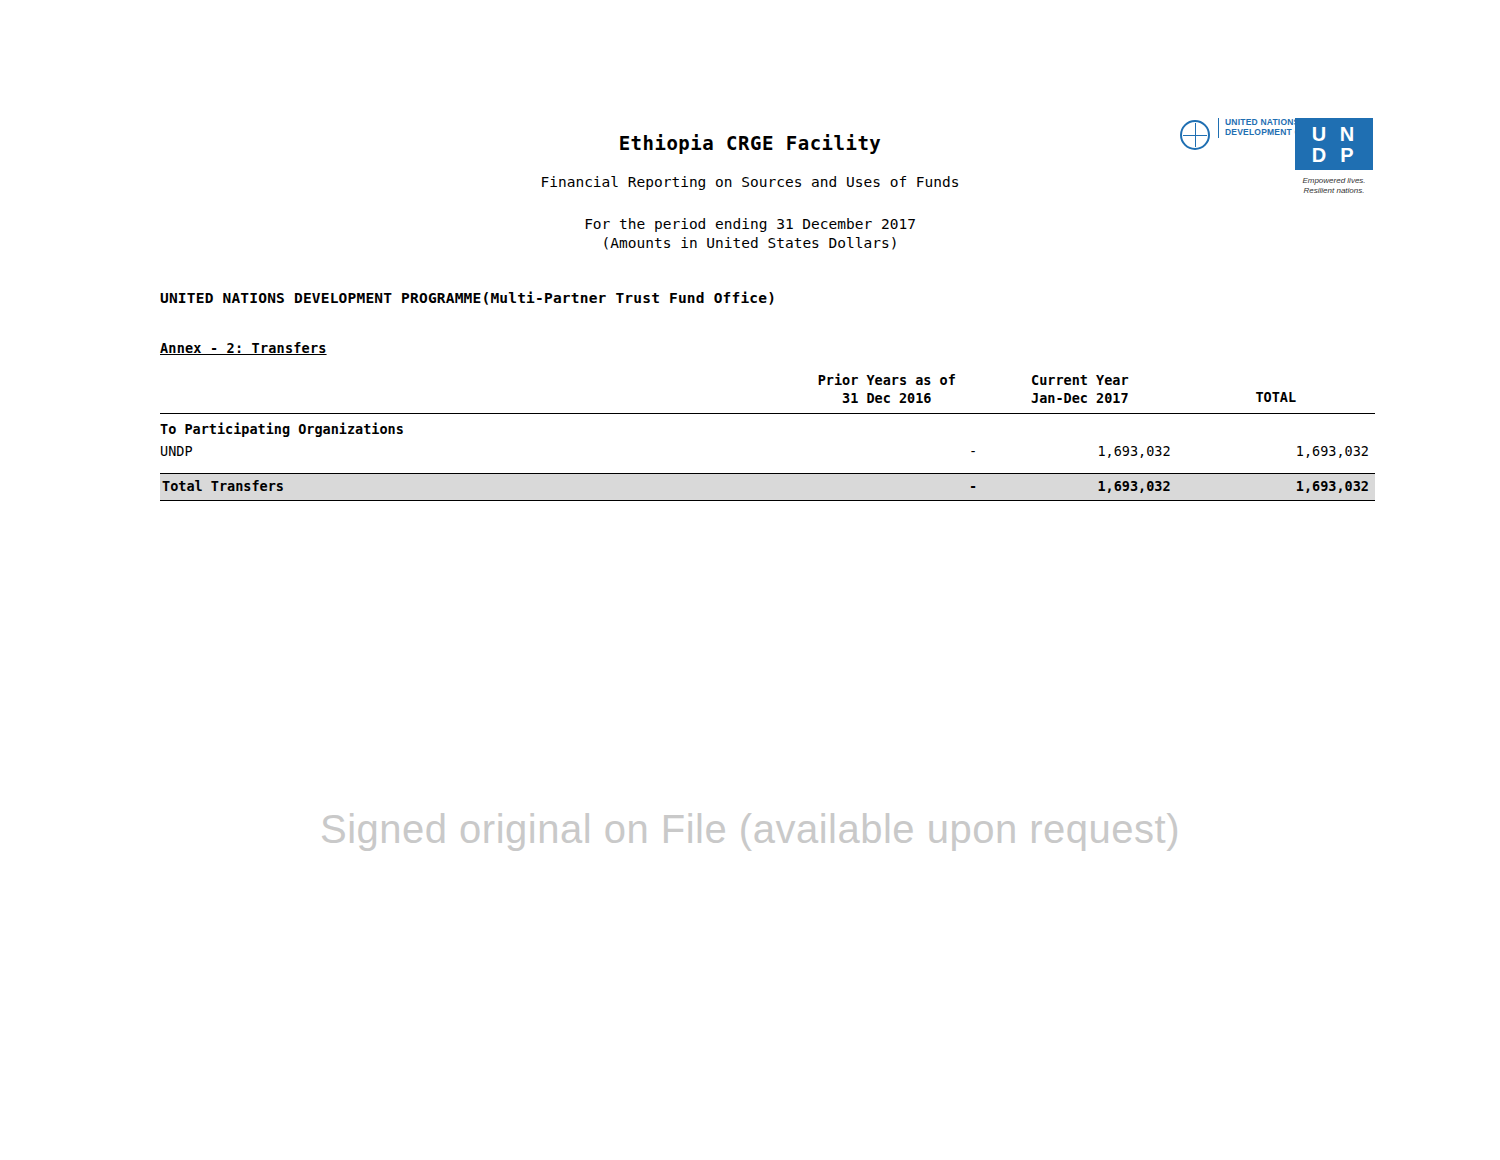UNITED NATIONS DEVELOPMENT GROUP
UN
DP
Empowered lives.
Resilient nations.
Ethiopia CRGE Facility
Financial Reporting on Sources and Uses of Funds
For the period ending 31 December 2017
(Amounts in United States Dollars)
UNITED NATIONS DEVELOPMENT PROGRAMME(Multi-Partner Trust Fund Office)
Annex - 2: Transfers
| | Prior Years as of 31 Dec 2016 | Current Year Jan-Dec 2017 | TOTAL |
| --- | --- | --- | --- |
| To Participating Organizations | | | |
| UNDP | - | 1,693,032 | 1,693,032 |
| Total Transfers | - | 1,693,032 | 1,693,032 |
Signed original on File (available upon request)